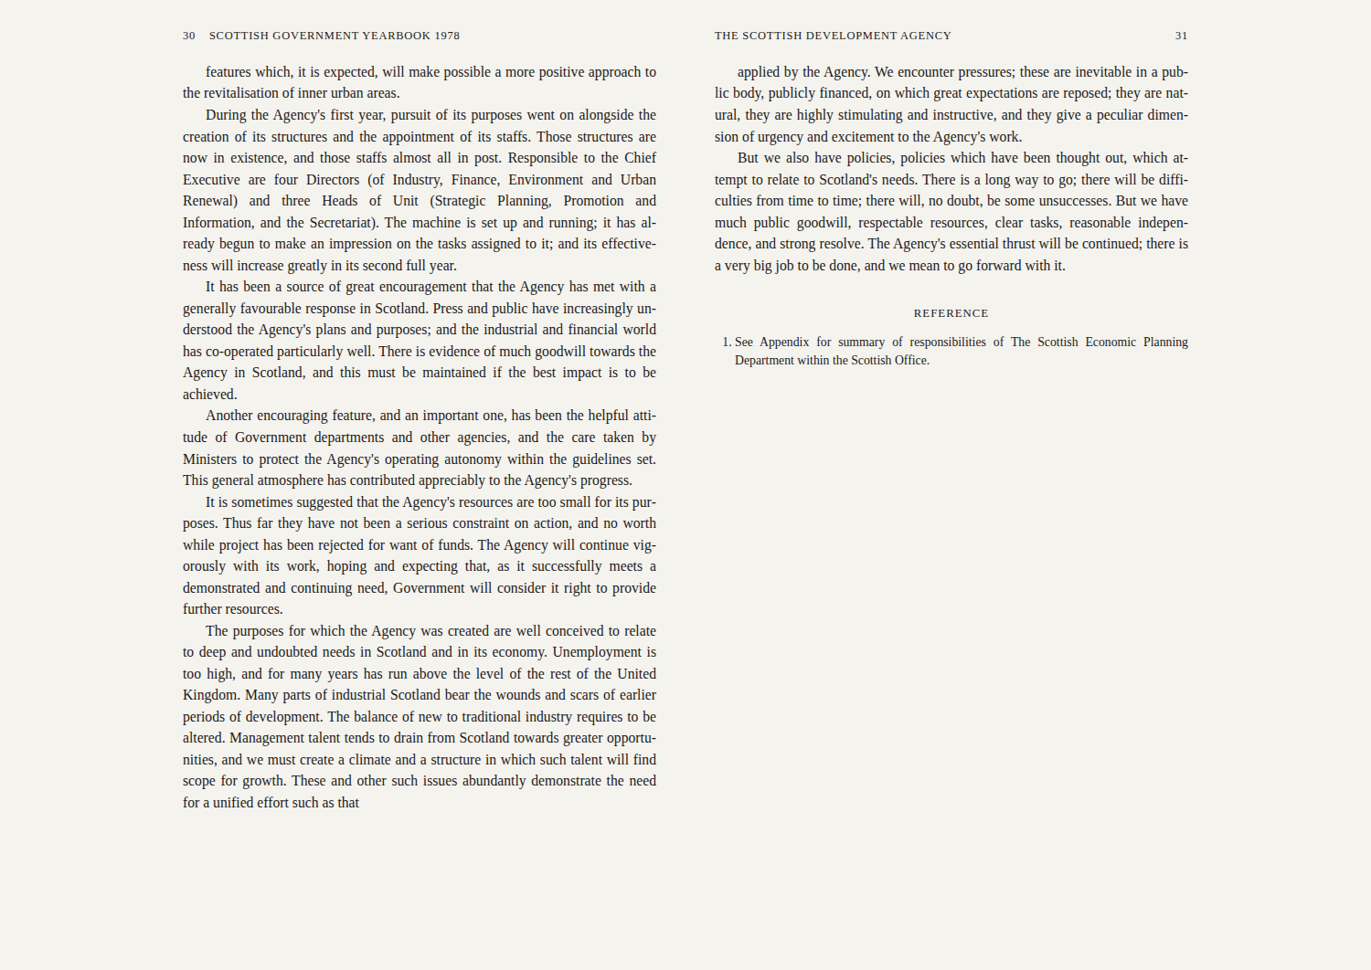30 Scottish Government Yearbook 1978
features which, it is expected, will make possible a more positive approach to the revitalisation of inner urban areas.
During the Agency's first year, pursuit of its purposes went on alongside the creation of its structures and the appointment of its staffs. Those structures are now in existence, and those staffs almost all in post. Responsible to the Chief Executive are four Directors (of Industry, Finance, Environment and Urban Renewal) and three Heads of Unit (Strategic Planning, Promotion and Information, and the Secretariat). The machine is set up and running; it has already begun to make an impression on the tasks assigned to it; and its effectiveness will increase greatly in its second full year.
It has been a source of great encouragement that the Agency has met with a generally favourable response in Scotland. Press and public have increasingly understood the Agency's plans and purposes; and the industrial and financial world has co-operated particularly well. There is evidence of much goodwill towards the Agency in Scotland, and this must be maintained if the best impact is to be achieved.
Another encouraging feature, and an important one, has been the helpful attitude of Government departments and other agencies, and the care taken by Ministers to protect the Agency's operating autonomy within the guidelines set. This general atmosphere has contributed appreciably to the Agency's progress.
It is sometimes suggested that the Agency's resources are too small for its purposes. Thus far they have not been a serious constraint on action, and no worth while project has been rejected for want of funds. The Agency will continue vigorously with its work, hoping and expecting that, as it successfully meets a demonstrated and continuing need, Government will consider it right to provide further resources.
The purposes for which the Agency was created are well conceived to relate to deep and undoubted needs in Scotland and in its economy. Unemployment is too high, and for many years has run above the level of the rest of the United Kingdom. Many parts of industrial Scotland bear the wounds and scars of earlier periods of development. The balance of new to traditional industry requires to be altered. Management talent tends to drain from Scotland towards greater opportunities, and we must create a climate and a structure in which such talent will find scope for growth. These and other such issues abundantly demonstrate the need for a unified effort such as that
The Scottish Development Agency 31
applied by the Agency. We encounter pressures; these are inevitable in a public body, publicly financed, on which great expectations are reposed; they are natural, they are highly stimulating and instructive, and they give a peculiar dimension of urgency and excitement to the Agency's work.
But we also have policies, policies which have been thought out, which attempt to relate to Scotland's needs. There is a long way to go; there will be difficulties from time to time; there will, no doubt, be some unsuccesses. But we have much public goodwill, respectable resources, clear tasks, reasonable independence, and strong resolve. The Agency's essential thrust will be continued; there is a very big job to be done, and we mean to go forward with it.
Reference
See Appendix for summary of responsibilities of The Scottish Economic Planning Department within the Scottish Office.